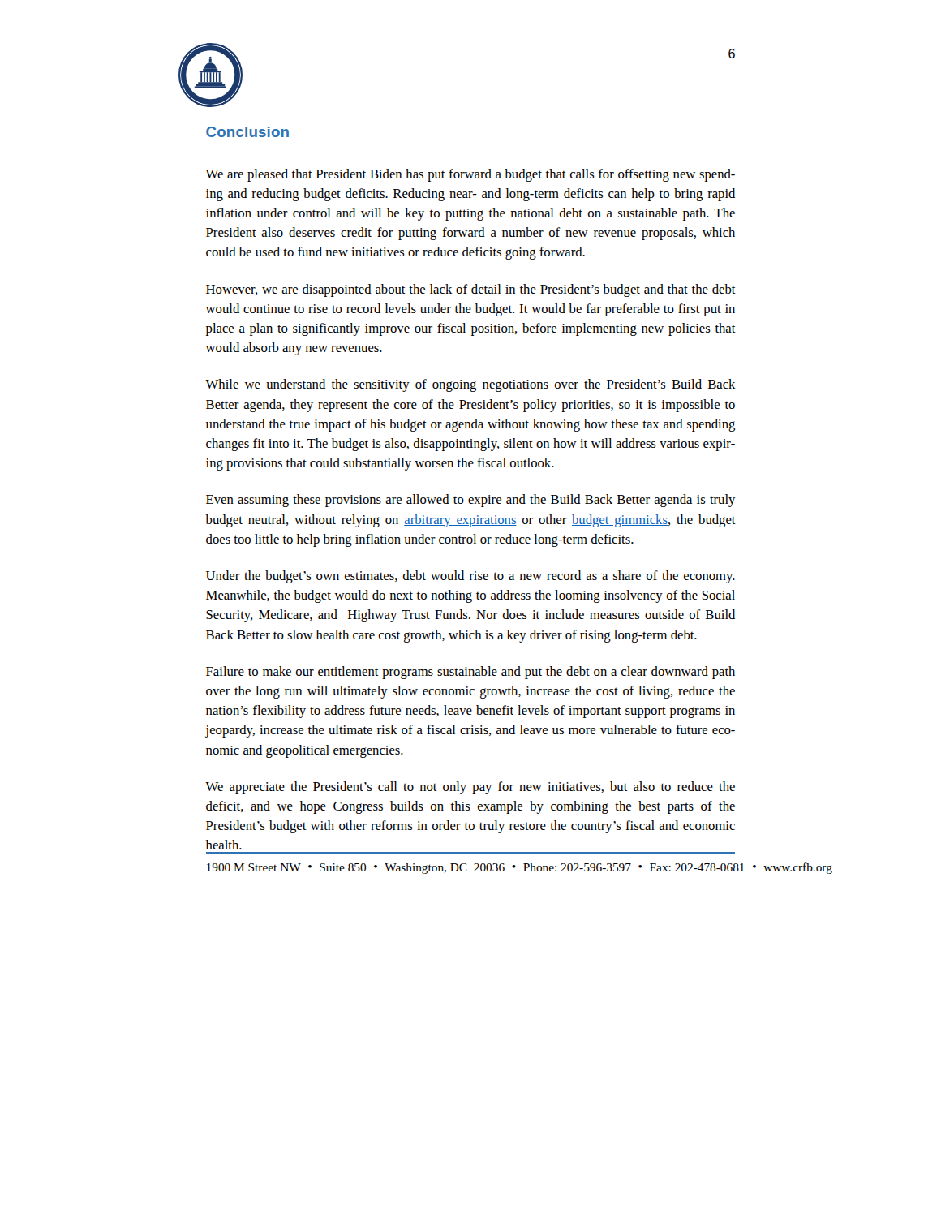6
Conclusion
We are pleased that President Biden has put forward a budget that calls for offsetting new spending and reducing budget deficits. Reducing near- and long-term deficits can help to bring rapid inflation under control and will be key to putting the national debt on a sustainable path. The President also deserves credit for putting forward a number of new revenue proposals, which could be used to fund new initiatives or reduce deficits going forward.
However, we are disappointed about the lack of detail in the President’s budget and that the debt would continue to rise to record levels under the budget. It would be far preferable to first put in place a plan to significantly improve our fiscal position, before implementing new policies that would absorb any new revenues.
While we understand the sensitivity of ongoing negotiations over the President’s Build Back Better agenda, they represent the core of the President’s policy priorities, so it is impossible to understand the true impact of his budget or agenda without knowing how these tax and spending changes fit into it. The budget is also, disappointingly, silent on how it will address various expiring provisions that could substantially worsen the fiscal outlook.
Even assuming these provisions are allowed to expire and the Build Back Better agenda is truly budget neutral, without relying on arbitrary expirations or other budget gimmicks, the budget does too little to help bring inflation under control or reduce long-term deficits.
Under the budget’s own estimates, debt would rise to a new record as a share of the economy. Meanwhile, the budget would do next to nothing to address the looming insolvency of the Social Security, Medicare, and Highway Trust Funds. Nor does it include measures outside of Build Back Better to slow health care cost growth, which is a key driver of rising long-term debt.
Failure to make our entitlement programs sustainable and put the debt on a clear downward path over the long run will ultimately slow economic growth, increase the cost of living, reduce the nation’s flexibility to address future needs, leave benefit levels of important support programs in jeopardy, increase the ultimate risk of a fiscal crisis, and leave us more vulnerable to future economic and geopolitical emergencies.
We appreciate the President’s call to not only pay for new initiatives, but also to reduce the deficit, and we hope Congress builds on this example by combining the best parts of the President’s budget with other reforms in order to truly restore the country’s fiscal and economic health.
1900 M Street NW•Suite 850•Washington, DC 20036•Phone: 202-596-3597•Fax: 202-478-0681•www.crfb.org